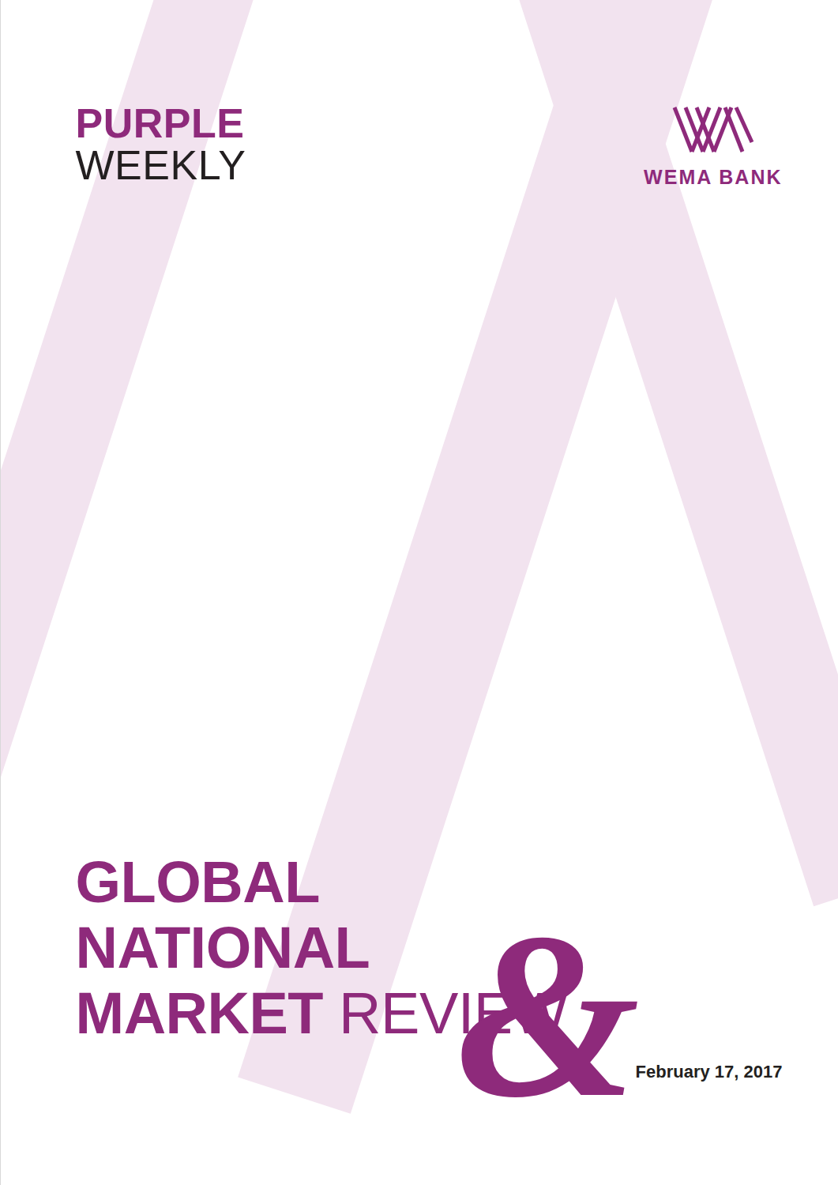PURPLE WEEKLY
WEMA BANK
GLOBAL
NATIONAL
MARKET REVIEW
&
February 17, 2017